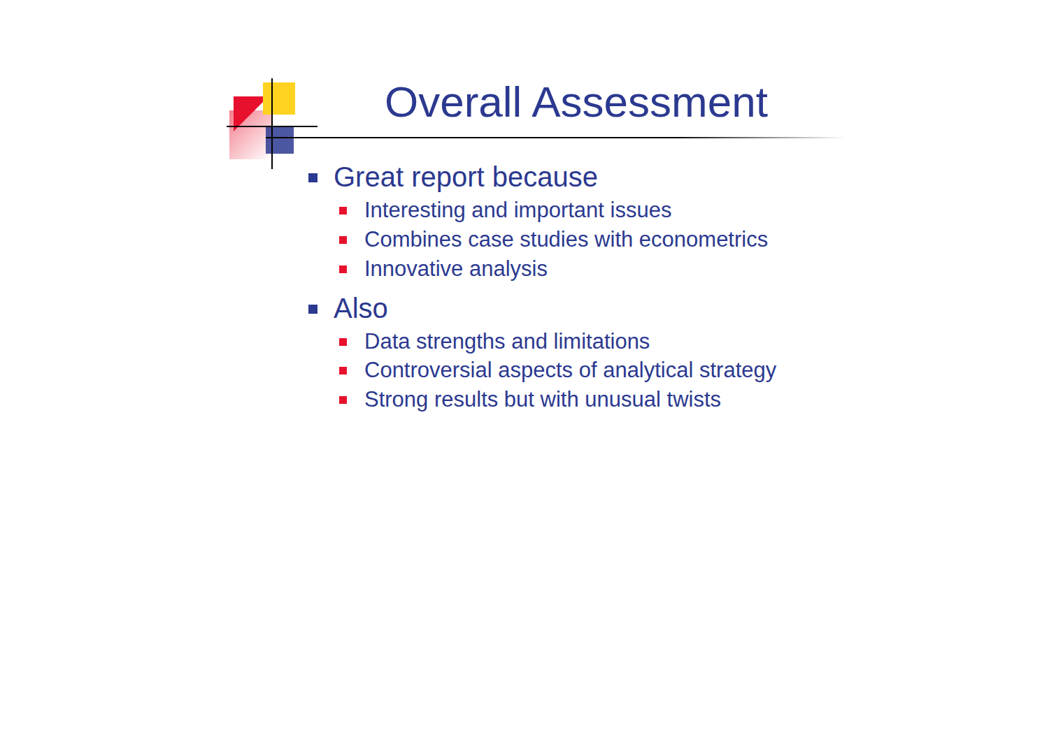Overall Assessment
Great report because
Interesting and important issues
Combines case studies with econometrics
Innovative analysis
Also
Data strengths and limitations
Controversial aspects of analytical strategy
Strong results but with unusual twists